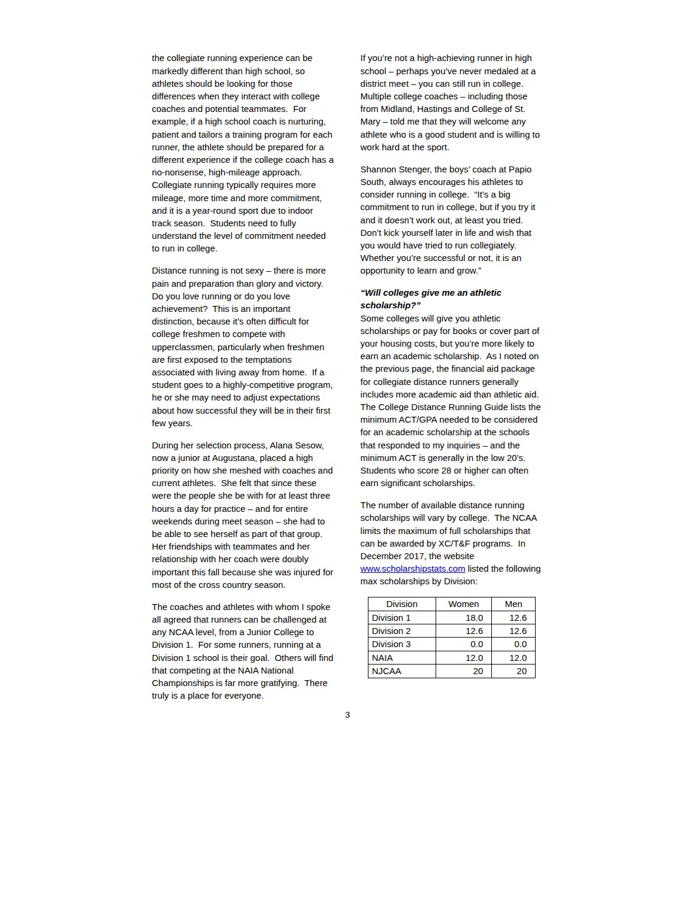the collegiate running experience can be markedly different than high school, so athletes should be looking for those differences when they interact with college coaches and potential teammates. For example, if a high school coach is nurturing, patient and tailors a training program for each runner, the athlete should be prepared for a different experience if the college coach has a no-nonsense, high-mileage approach. Collegiate running typically requires more mileage, more time and more commitment, and it is a year-round sport due to indoor track season. Students need to fully understand the level of commitment needed to run in college.
Distance running is not sexy – there is more pain and preparation than glory and victory. Do you love running or do you love achievement? This is an important distinction, because it’s often difficult for college freshmen to compete with upperclassmen, particularly when freshmen are first exposed to the temptations associated with living away from home. If a student goes to a highly-competitive program, he or she may need to adjust expectations about how successful they will be in their first few years.
During her selection process, Alana Sesow, now a junior at Augustana, placed a high priority on how she meshed with coaches and current athletes. She felt that since these were the people she be with for at least three hours a day for practice – and for entire weekends during meet season – she had to be able to see herself as part of that group. Her friendships with teammates and her relationship with her coach were doubly important this fall because she was injured for most of the cross country season.
The coaches and athletes with whom I spoke all agreed that runners can be challenged at any NCAA level, from a Junior College to Division 1. For some runners, running at a Division 1 school is their goal. Others will find that competing at the NAIA National Championships is far more gratifying. There truly is a place for everyone.
If you’re not a high-achieving runner in high school – perhaps you’ve never medaled at a district meet – you can still run in college. Multiple college coaches – including those from Midland, Hastings and College of St. Mary – told me that they will welcome any athlete who is a good student and is willing to work hard at the sport.
Shannon Stenger, the boys’ coach at Papio South, always encourages his athletes to consider running in college. “It’s a big commitment to run in college, but if you try it and it doesn’t work out, at least you tried. Don’t kick yourself later in life and wish that you would have tried to run collegiately. Whether you’re successful or not, it is an opportunity to learn and grow.”
“Will colleges give me an athletic scholarship?”
Some colleges will give you athletic scholarships or pay for books or cover part of your housing costs, but you’re more likely to earn an academic scholarship. As I noted on the previous page, the financial aid package for collegiate distance runners generally includes more academic aid than athletic aid. The College Distance Running Guide lists the minimum ACT/GPA needed to be considered for an academic scholarship at the schools that responded to my inquiries – and the minimum ACT is generally in the low 20’s. Students who score 28 or higher can often earn significant scholarships.
The number of available distance running scholarships will vary by college. The NCAA limits the maximum of full scholarships that can be awarded by XC/T&F programs. In December 2017, the website www.scholarshipstats.com listed the following max scholarships by Division:
| Division | Women | Men |
| --- | --- | --- |
| Division 1 | 18.0 | 12.6 |
| Division 2 | 12.6 | 12.6 |
| Division 3 | 0.0 | 0.0 |
| NAIA | 12.0 | 12.0 |
| NJCAA | 20 | 20 |
3